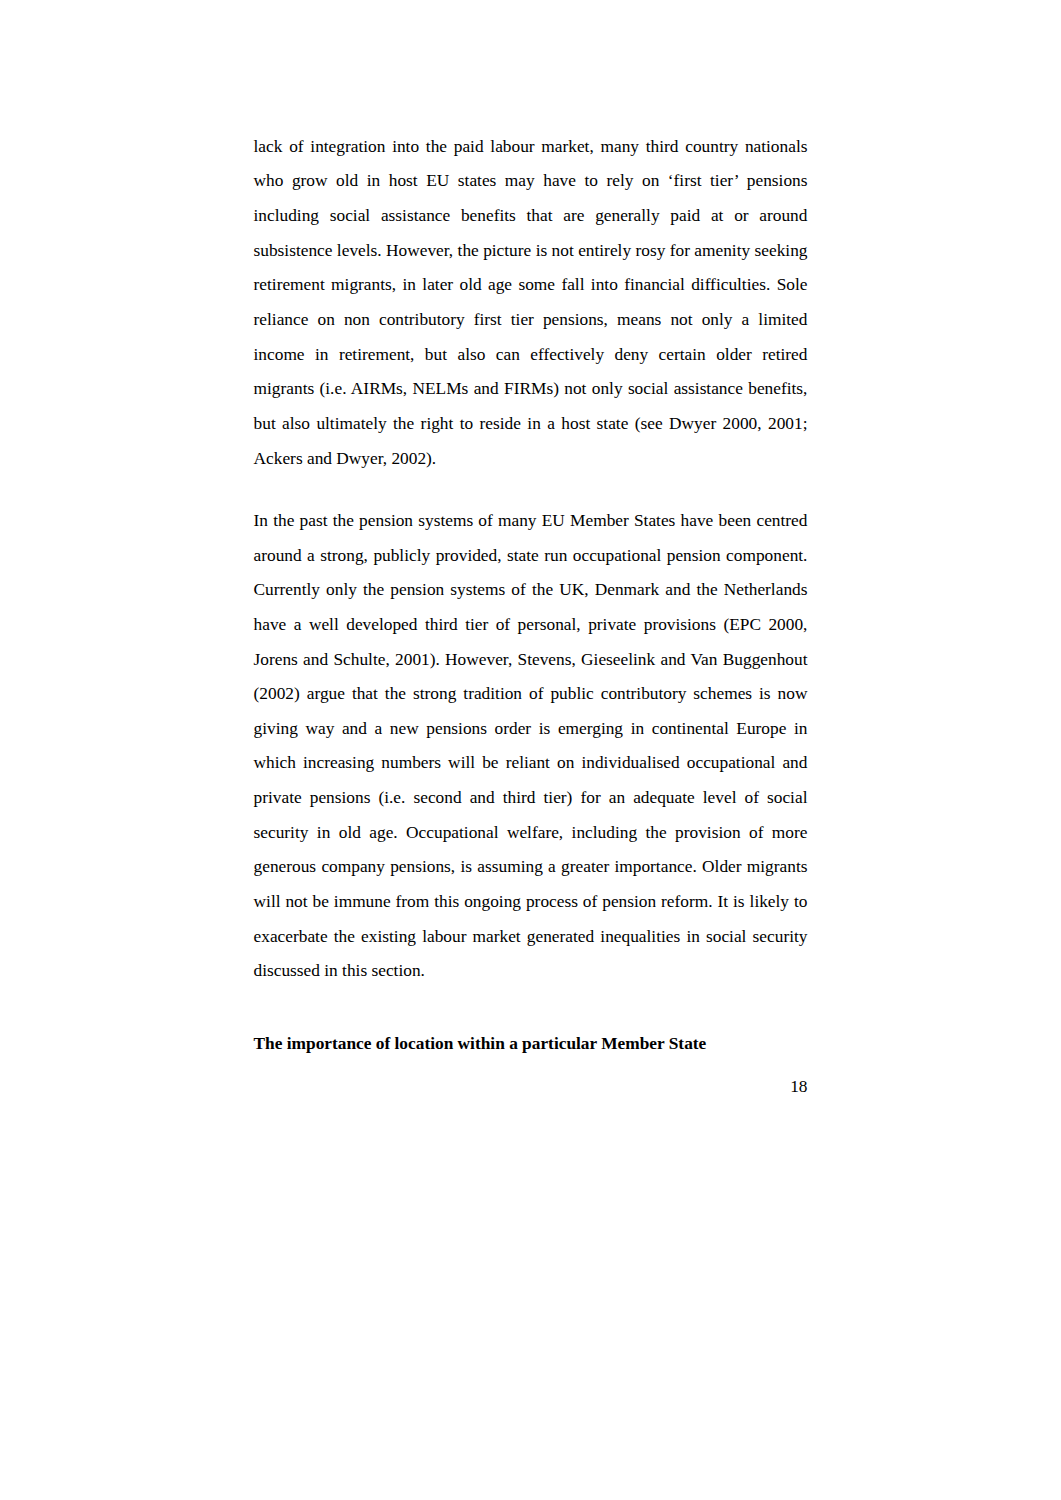lack of integration into the paid labour market, many third country nationals who grow old in host EU states may have to rely on ‘first tier’ pensions including social assistance benefits that are generally paid at or around subsistence levels. However, the picture is not entirely rosy for amenity seeking retirement migrants, in later old age some fall into financial difficulties. Sole reliance on non contributory first tier pensions, means not only a limited income in retirement, but also can effectively deny certain older retired migrants (i.e. AIRMs, NELMs and FIRMs) not only social assistance benefits, but also ultimately the right to reside in a host state (see Dwyer 2000, 2001; Ackers and Dwyer, 2002).
In the past the pension systems of many EU Member States have been centred around a strong, publicly provided, state run occupational pension component. Currently only the pension systems of the UK, Denmark and the Netherlands have a well developed third tier of personal, private provisions (EPC 2000, Jorens and Schulte, 2001). However, Stevens, Gieseelink and Van Buggenhout (2002) argue that the strong tradition of public contributory schemes is now giving way and a new pensions order is emerging in continental Europe in which increasing numbers will be reliant on individualised occupational and private pensions (i.e. second and third tier) for an adequate level of social security in old age. Occupational welfare, including the provision of more generous company pensions, is assuming a greater importance. Older migrants will not be immune from this ongoing process of pension reform. It is likely to exacerbate the existing labour market generated inequalities in social security discussed in this section.
The importance of location within a particular Member State
18